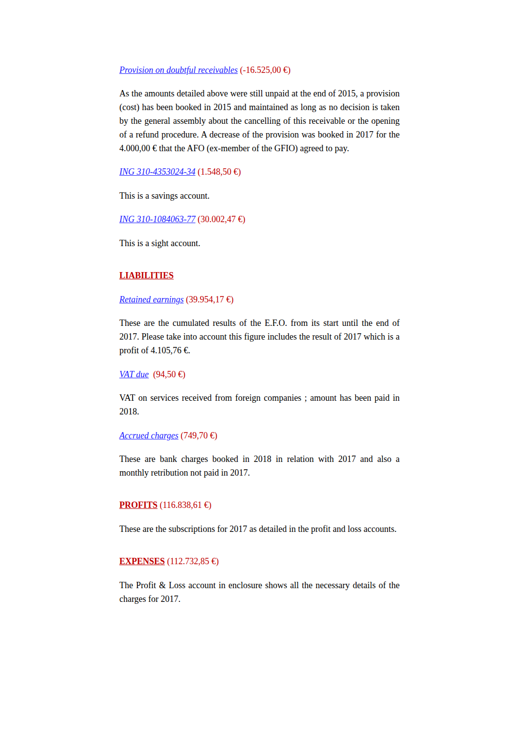Provision on doubtful receivables (-16.525,00 €)
As the amounts detailed above were still unpaid at the end of 2015, a provision (cost) has been booked in 2015 and maintained as long as no decision is taken by the general assembly about the cancelling of this receivable or the opening of a refund procedure. A decrease of the provision was booked in 2017 for the 4.000,00 € that the AFO (ex-member of the GFIO) agreed to pay.
ING 310-4353024-34 (1.548,50 €)
This is a savings account.
ING 310-1084063-77 (30.002,47 €)
This is a sight account.
LIABILITIES
Retained earnings (39.954,17 €)
These are the cumulated results of the E.F.O. from its start until the end of 2017. Please take into account this figure includes the result of 2017 which is a profit of 4.105,76 €.
VAT due (94,50 €)
VAT on services received from foreign companies ; amount has been paid in 2018.
Accrued charges (749,70 €)
These are bank charges booked in 2018 in relation with 2017 and also a monthly retribution not paid in 2017.
PROFITS (116.838,61 €)
These are the subscriptions for 2017 as detailed in the profit and loss accounts.
EXPENSES (112.732,85 €)
The Profit & Loss account in enclosure shows all the necessary details of the charges for 2017.